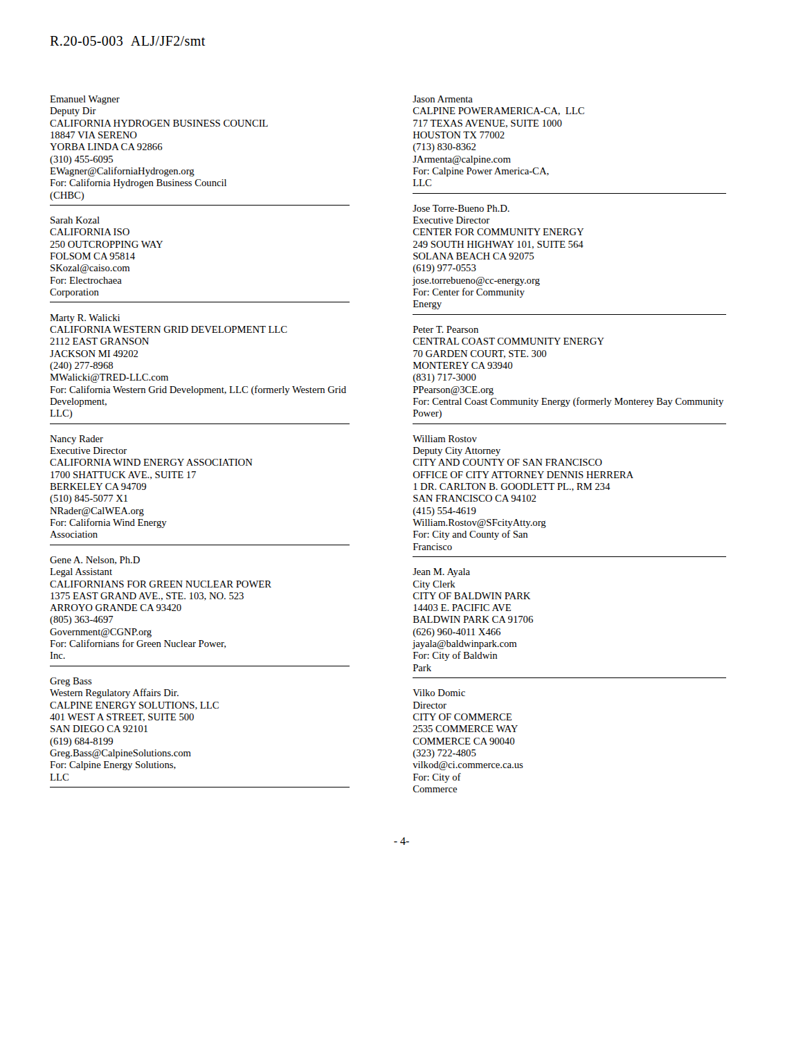R.20-05-003 ALJ/JF2/smt
Emanuel Wagner
Deputy Dir
CALIFORNIA HYDROGEN BUSINESS COUNCIL
18847 VIA SERENO
YORBA LINDA CA 92866
(310) 455-6095
EWagner@CaliforniaHydrogen.org
For: California Hydrogen Business Council
(CHBC)
Sarah Kozal
CALIFORNIA ISO
250 OUTCROPPING WAY
FOLSOM CA 95814
SKozal@caiso.com
For: Electrochaea
Corporation
Marty R. Walicki
CALIFORNIA WESTERN GRID DEVELOPMENT LLC
2112 EAST GRANSON
JACKSON MI 49202
(240) 277-8968
MWalicki@TRED-LLC.com
For: California Western Grid Development, LLC (formerly Western Grid Development,
LLC)
Nancy Rader
Executive Director
CALIFORNIA WIND ENERGY ASSOCIATION
1700 SHATTUCK AVE., SUITE 17
BERKELEY CA 94709
(510) 845-5077 X1
NRader@CalWEA.org
For: California Wind Energy
Association
Gene A. Nelson, Ph.D
Legal Assistant
CALIFORNIANS FOR GREEN NUCLEAR POWER
1375 EAST GRAND AVE., STE. 103, NO. 523
ARROYO GRANDE CA 93420
(805) 363-4697
Government@CGNP.org
For: Californians for Green Nuclear Power,
Inc.
Greg Bass
Western Regulatory Affairs Dir.
CALPINE ENERGY SOLUTIONS, LLC
401 WEST A STREET, SUITE 500
SAN DIEGO CA 92101
(619) 684-8199
Greg.Bass@CalpineSolutions.com
For: Calpine Energy Solutions,
LLC
Jason Armenta
CALPINE POWERAMERICA-CA, LLC
717 TEXAS AVENUE, SUITE 1000
HOUSTON TX 77002
(713) 830-8362
JArmenta@calpine.com
For: Calpine Power America-CA,
LLC
Jose Torre-Bueno Ph.D.
Executive Director
CENTER FOR COMMUNITY ENERGY
249 SOUTH HIGHWAY 101, SUITE 564
SOLANA BEACH CA 92075
(619) 977-0553
jose.torrebueno@cc-energy.org
For: Center for Community
Energy
Peter T. Pearson
CENTRAL COAST COMMUNITY ENERGY
70 GARDEN COURT, STE. 300
MONTEREY CA 93940
(831) 717-3000
PPearson@3CE.org
For: Central Coast Community Energy (formerly Monterey Bay Community
Power)
William Rostov
Deputy City Attorney
CITY AND COUNTY OF SAN FRANCISCO
OFFICE OF CITY ATTORNEY DENNIS HERRERA
1 DR. CARLTON B. GOODLETT PL., RM 234
SAN FRANCISCO CA 94102
(415) 554-4619
William.Rostov@SFcityAtty.org
For: City and County of San
Francisco
Jean M. Ayala
City Clerk
CITY OF BALDWIN PARK
14403 E. PACIFIC AVE
BALDWIN PARK CA 91706
(626) 960-4011 X466
jayala@baldwinpark.com
For: City of Baldwin
Park
Vilko Domic
Director
CITY OF COMMERCE
2535 COMMERCE WAY
COMMERCE CA 90040
(323) 722-4805
vilkod@ci.commerce.ca.us
For: City of
Commerce
- 4-